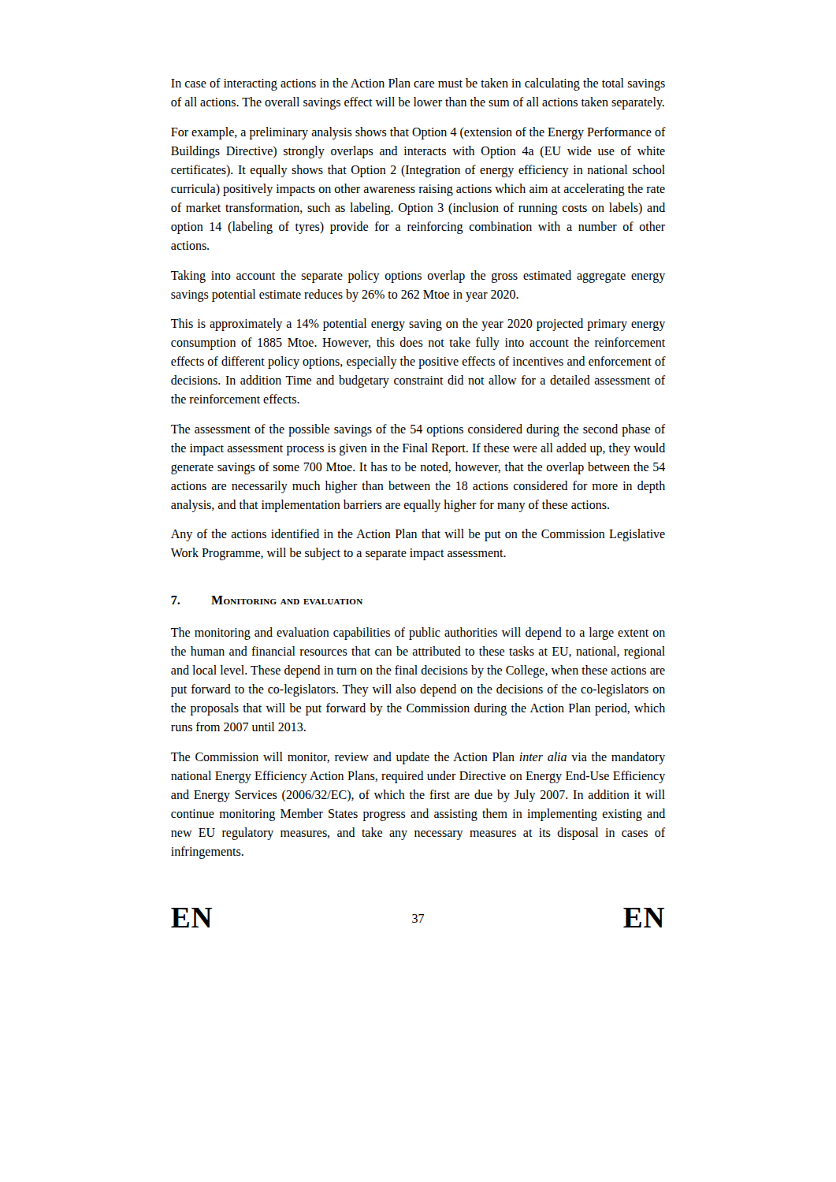In case of interacting actions in the Action Plan care must be taken in calculating the total savings of all actions. The overall savings effect will be lower than the sum of all actions taken separately.
For example, a preliminary analysis shows that Option 4 (extension of the Energy Performance of Buildings Directive) strongly overlaps and interacts with Option 4a (EU wide use of white certificates). It equally shows that Option 2 (Integration of energy efficiency in national school curricula) positively impacts on other awareness raising actions which aim at accelerating the rate of market transformation, such as labeling. Option 3 (inclusion of running costs on labels) and option 14 (labeling of tyres) provide for a reinforcing combination with a number of other actions.
Taking into account the separate policy options overlap the gross estimated aggregate energy savings potential estimate reduces by 26% to 262 Mtoe in year 2020.
This is approximately a 14% potential energy saving on the year 2020 projected primary energy consumption of 1885 Mtoe. However, this does not take fully into account the reinforcement effects of different policy options, especially the positive effects of incentives and enforcement of decisions. In addition Time and budgetary constraint did not allow for a detailed assessment of the reinforcement effects.
The assessment of the possible savings of the 54 options considered during the second phase of the impact assessment process is given in the Final Report. If these were all added up, they would generate savings of some 700 Mtoe. It has to be noted, however, that the overlap between the 54 actions are necessarily much higher than between the 18 actions considered for more in depth analysis, and that implementation barriers are equally higher for many of these actions.
Any of the actions identified in the Action Plan that will be put on the Commission Legislative Work Programme, will be subject to a separate impact assessment.
7. Monitoring and evaluation
The monitoring and evaluation capabilities of public authorities will depend to a large extent on the human and financial resources that can be attributed to these tasks at EU, national, regional and local level. These depend in turn on the final decisions by the College, when these actions are put forward to the co-legislators. They will also depend on the decisions of the co-legislators on the proposals that will be put forward by the Commission during the Action Plan period, which runs from 2007 until 2013.
The Commission will monitor, review and update the Action Plan inter alia via the mandatory national Energy Efficiency Action Plans, required under Directive on Energy End-Use Efficiency and Energy Services (2006/32/EC), of which the first are due by July 2007. In addition it will continue monitoring Member States progress and assisting them in implementing existing and new EU regulatory measures, and take any necessary measures at its disposal in cases of infringements.
EN
37
EN